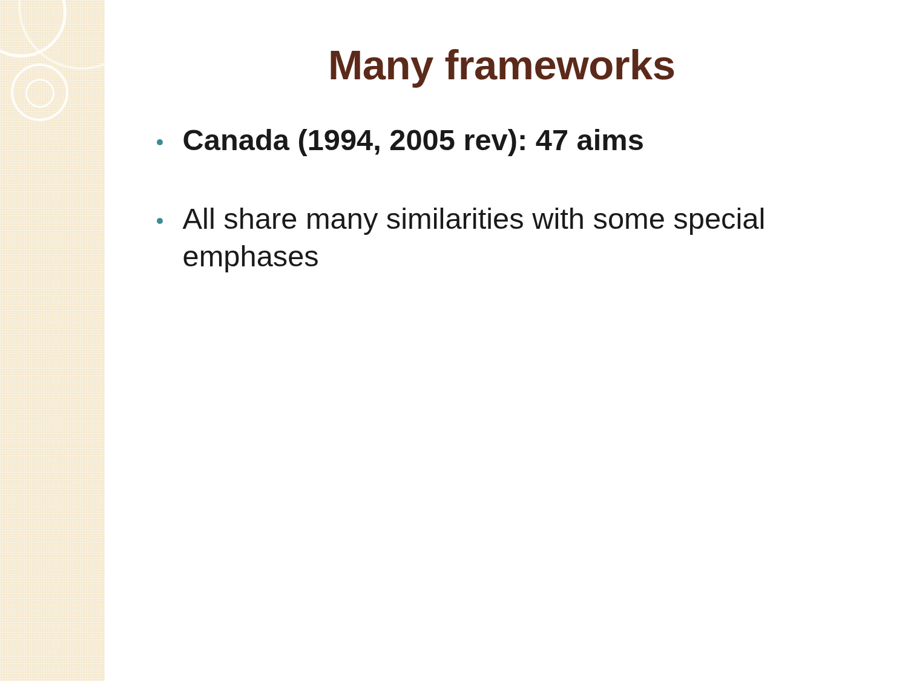Many frameworks
Canada (1994, 2005 rev): 47 aims
All share many similarities with some special emphases